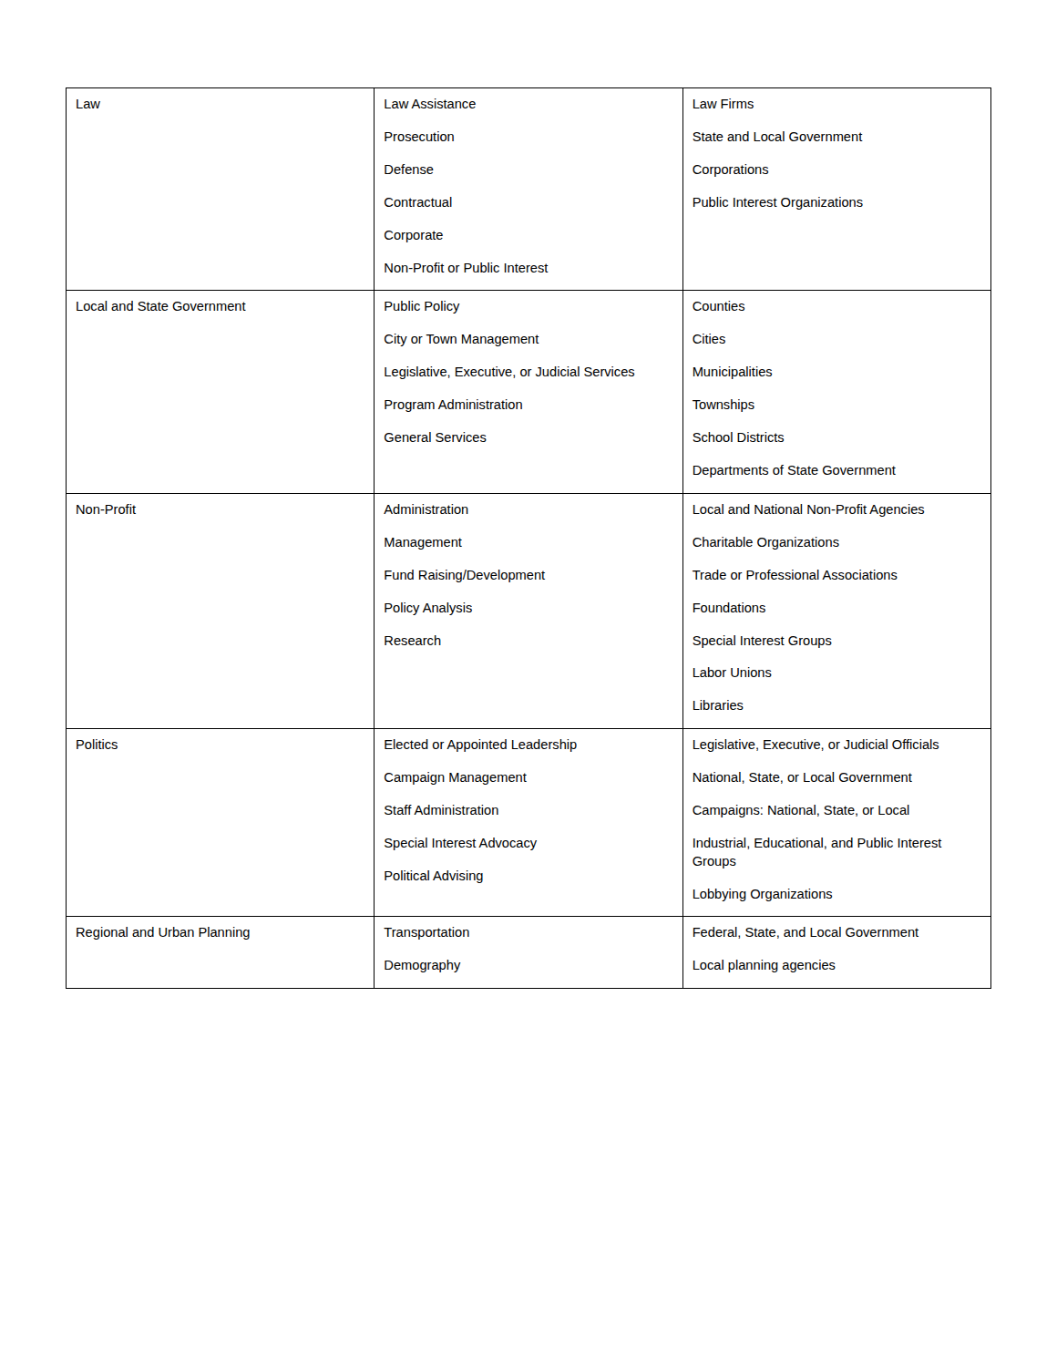| Law | Law Assistance Prosecution Defense Contractual Corporate Non-Profit or Public Interest | Law Firms State and Local Government Corporations Public Interest Organizations |
| Local and State Government | Public Policy City or Town Management Legislative, Executive, or Judicial Services Program Administration General Services | Counties Cities Municipalities Townships School Districts Departments of State Government |
| Non-Profit | Administration Management Fund Raising/Development Policy Analysis Research | Local and National Non-Profit Agencies Charitable Organizations Trade or Professional Associations Foundations Special Interest Groups Labor Unions Libraries |
| Politics | Elected or Appointed Leadership Campaign Management Staff Administration Special Interest Advocacy Political Advising | Legislative, Executive, or Judicial Officials National, State, or Local Government Campaigns: National, State, or Local Industrial, Educational, and Public Interest Groups Lobbying Organizations |
| Regional and Urban Planning | Transportation Demography | Federal, State, and Local Government Local planning agencies |